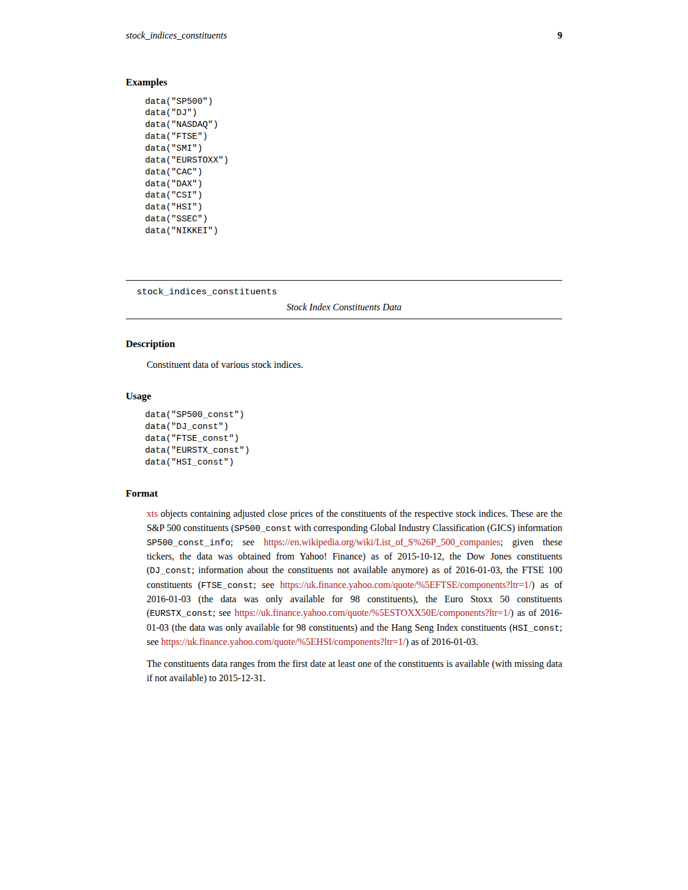stock_indices_constituents 9
Examples
data("SP500")
data("DJ")
data("NASDAQ")
data("FTSE")
data("SMI")
data("EURSTOXX")
data("CAC")
data("DAX")
data("CSI")
data("HSI")
data("SSEC")
data("NIKKEI")
stock_indices_constituents
Stock Index Constituents Data
Description
Constituent data of various stock indices.
Usage
data("SP500_const")
data("DJ_const")
data("FTSE_const")
data("EURSTX_const")
data("HSI_const")
Format
xts objects containing adjusted close prices of the constituents of the respective stock indices. These are the S&P 500 constituents (SP500_const with corresponding Global Industry Classification (GICS) information SP500_const_info; see https://en.wikipedia.org/wiki/List_of_S%26P_500_companies; given these tickers, the data was obtained from Yahoo! Finance) as of 2015-10-12, the Dow Jones constituents (DJ_const; information about the constituents not available anymore) as of 2016-01-03, the FTSE 100 constituents (FTSE_const; see https://uk.finance.yahoo.com/quote/%5EFTSE/components?ltr=1/) as of 2016-01-03 (the data was only available for 98 constituents), the Euro Stoxx 50 constituents (EURSTX_const; see https://uk.finance.yahoo.com/quote/%5ESTOXX50E/components?ltr=1/) as of 2016-01-03 (the data was only available for 98 constituents) and the Hang Seng Index constituents (HSI_const; see https://uk.finance.yahoo.com/quote/%5EHSI/components?ltr=1/) as of 2016-01-03.
The constituents data ranges from the first date at least one of the constituents is available (with missing data if not available) to 2015-12-31.